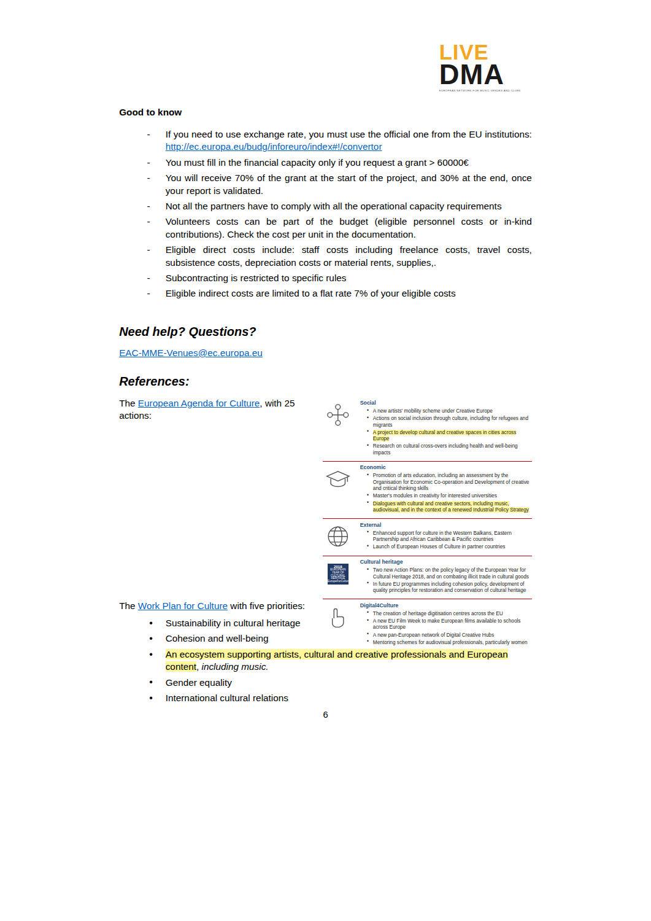LIVE DMA
EUROPEAN NETWORK FOR MUSIC VENUES AND CLUBS
Good to know
If you need to use exchange rate, you must use the official one from the EU institutions: http://ec.europa.eu/budg/inforeuro/index#!/convertor
You must fill in the financial capacity only if you request a grant > 60000€
You will receive 70% of the grant at the start of the project, and 30% at the end, once your report is validated.
Not all the partners have to comply with all the operational capacity requirements
Volunteers costs can be part of the budget (eligible personnel costs or in-kind contributions). Check the cost per unit in the documentation.
Eligible direct costs include: staff costs including freelance costs, travel costs, subsistence costs, depreciation costs or material rents, supplies,.
Subcontracting is restricted to specific rules
Eligible indirect costs are limited to a flat rate 7% of your eligible costs
Need help? Questions?
EAC-MME-Venues@ec.europa.eu
References:
The European Agenda for Culture, with 25 actions:
Social
A new artists' mobility scheme under Creative Europe
Actions on social inclusion through culture, including for refugees and migrants
A project to develop cultural and creative spaces in cities across Europe
Research on cultural cross-overs including health and well-being impacts
Economic
Promotion of arts education, including an assessment by the Organisation for Economic Co-operation and Development of creative and critical thinking skills
Master's modules in creativity for interested universities
Dialogues with cultural and creative sectors, including music, audiovisual, and in the context of a renewed Industrial Policy Strategy
External
Enhanced support for culture in the Western Balkans, Eastern Partnership and African Caribbean & Pacific countries
Launch of European Houses of Culture in partner countries
2018 EUROPEAN YEAR OF CULTURAL HERITAGE #EuropeForCulture
Cultural heritage
Two new Action Plans: on the policy legacy of the European Year for Cultural Heritage 2018, and on combating illicit trade in cultural goods
In future EU programmes including cohesion policy, development of quality principles for restoration and conservation of cultural heritage
Digital4Culture
The creation of heritage digitisation centres across the EU
A new EU Film Week to make European films available to schools across Europe
A new pan-European network of Digital Creative Hubs
Mentoring schemes for audiovisual professionals, particularly women
The Work Plan for Culture with five priorities:
Sustainability in cultural heritage
Cohesion and well-being
An ecosystem supporting artists, cultural and creative professionals and European content, including music.
Gender equality
International cultural relations
6